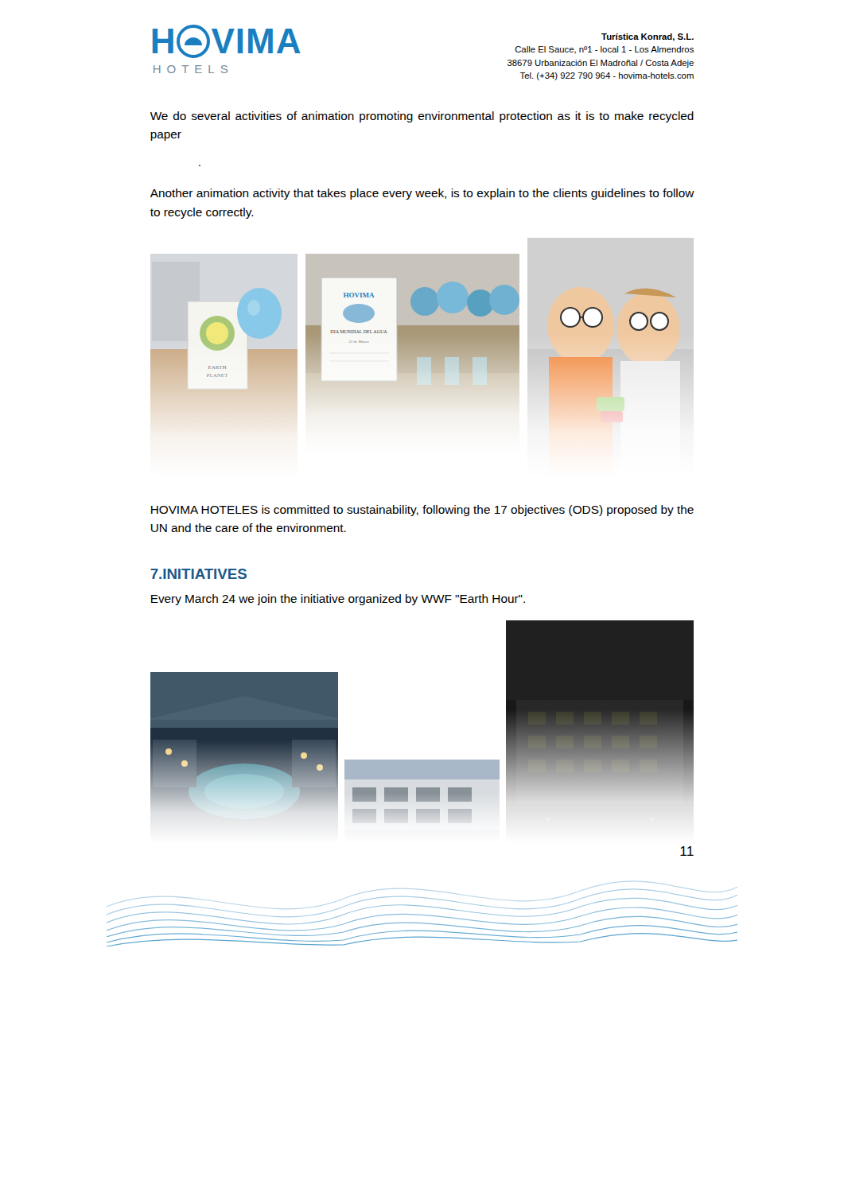H VIMA
HOTELS
Turística Konrad, S.L.
Calle El Sauce, nº1 - local 1 - Los Almendros
38679 Urbanización El Madroñal / Costa Adeje
Tel. (+34) 922 790 964 - hovima-hotels.com
We do several activities of animation promoting environmental protection as it is to make recycled paper
.
Another animation activity that takes place every week, is to explain to the clients guidelines to follow to recycle correctly.
HOVIMA HOTELES is committed to sustainability, following the 17 objectives (ODS) proposed by the UN and the care of the environment.
7.INITIATIVES
Every March 24 we join the initiative organized by WWF "Earth Hour".
11